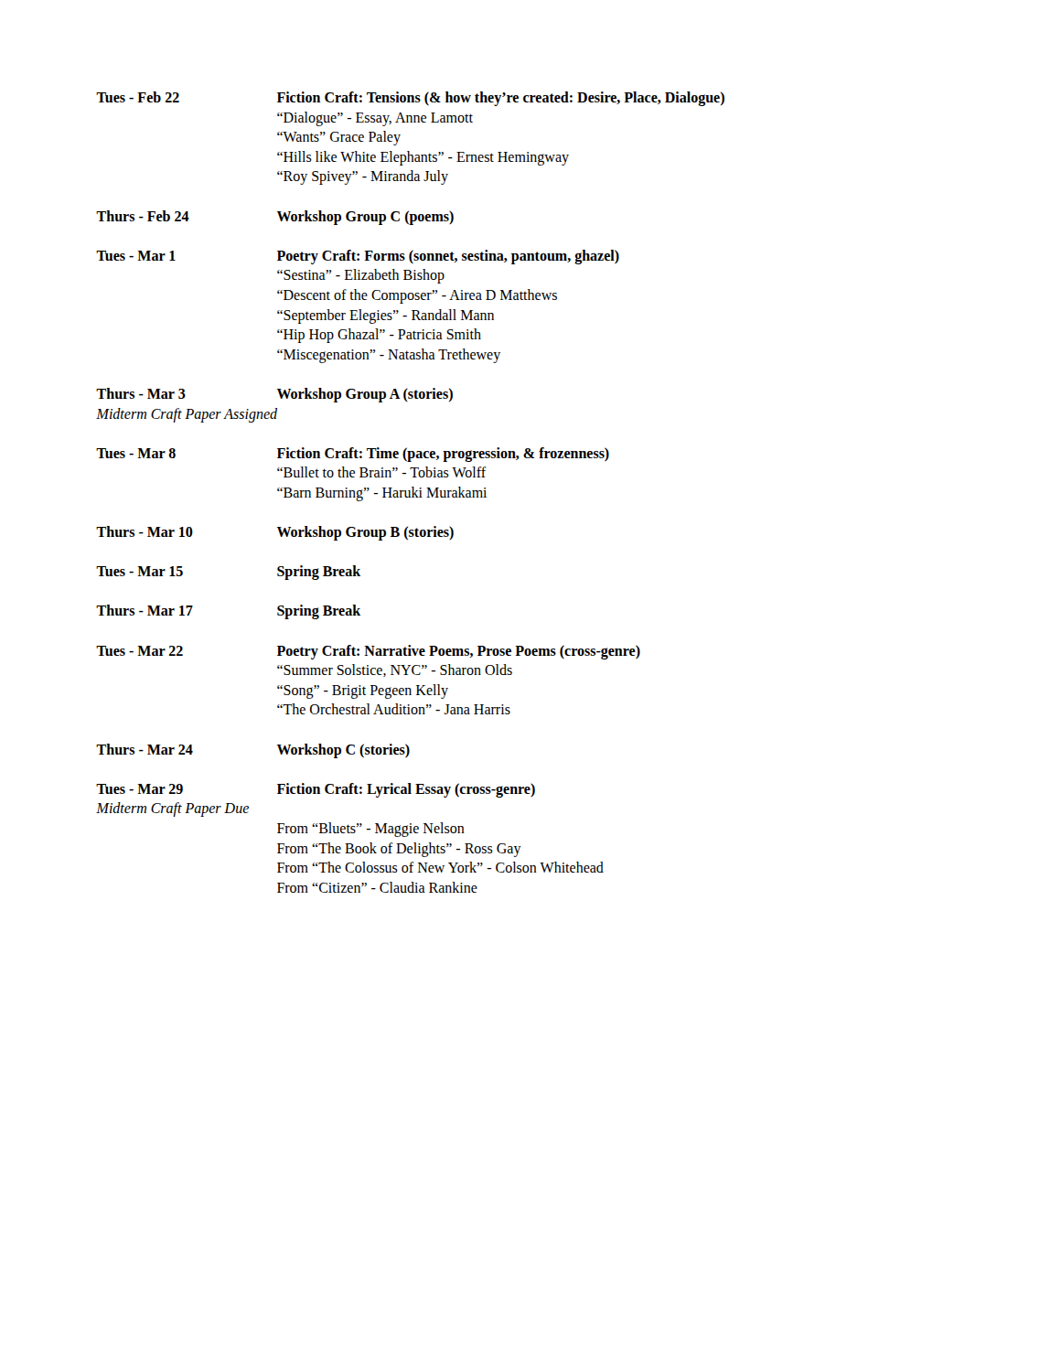| Tues - Feb 22 | Fiction Craft: Tensions (& how they’re created: Desire, Place, Dialogue) “Dialogue” - Essay, Anne Lamott “Wants” Grace Paley “Hills like White Elephants” - Ernest Hemingway “Roy Spivey” - Miranda July |
| Thurs - Feb 24 | Workshop Group C (poems) |
| Tues - Mar 1 | Poetry Craft: Forms (sonnet, sestina, pantoum, ghazel) “Sestina” - Elizabeth Bishop “Descent of the Composer” - Airea D Matthews “September Elegies” - Randall Mann “Hip Hop Ghazal” - Patricia Smith “Miscegenation” - Natasha Trethewey |
| Thurs - Mar 3 | Workshop Group A (stories) |
| Midterm Craft Paper Assigned |
| Tues - Mar 8 | Fiction Craft: Time (pace, progression, & frozenness) “Bullet to the Brain” - Tobias Wolff “Barn Burning” - Haruki Murakami |
| Thurs - Mar 10 | Workshop Group B (stories) |
| Tues - Mar 15 | Spring Break |
| Thurs - Mar 17 | Spring Break |
| Tues - Mar 22 | Poetry Craft: Narrative Poems, Prose Poems (cross-genre) “Summer Solstice, NYC” - Sharon Olds “Song” - Brigit Pegeen Kelly “The Orchestral Audition” - Jana Harris |
| Thurs - Mar 24 | Workshop C (stories) |
| Tues - Mar 29 | Fiction Craft: Lyrical Essay (cross-genre) |
| Midterm Craft Paper Due | |
| | From “Bluets” - Maggie Nelson From “The Book of Delights” - Ross Gay From “The Colossus of New York” - Colson Whitehead From “Citizen” - Claudia Rankine |